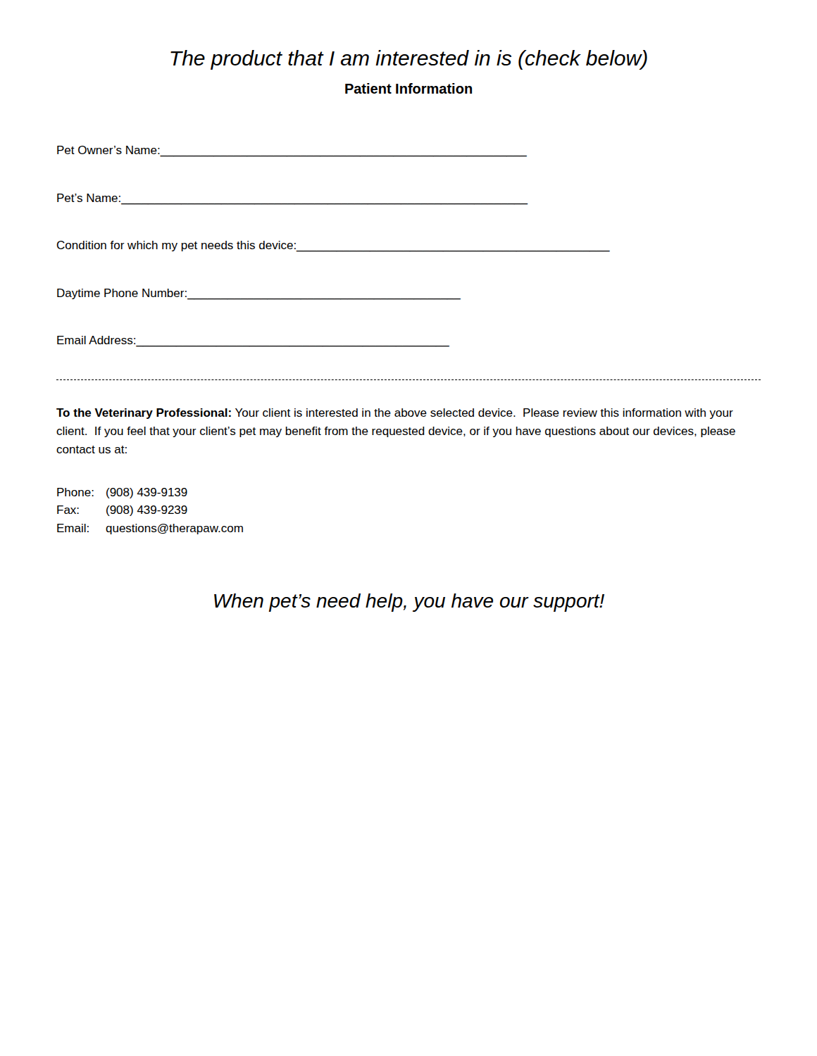The product that I am interested in is (check below)
Patient Information
Pet Owner’s Name:_______________________________________________________
Pet’s Name:_____________________________________________________________
Condition for which my pet needs this device:_______________________________________________
Daytime Phone Number:_________________________________________
Email Address:_______________________________________________
To the Veterinary Professional: Your client is interested in the above selected device. Please review this information with your client. If you feel that your client’s pet may benefit from the requested device, or if you have questions about our devices, please contact us at:
Phone:(908) 439-9139 Fax:(908) 439-9239 Email: questions@therapaw.com
When pet’s need help, you have our support!